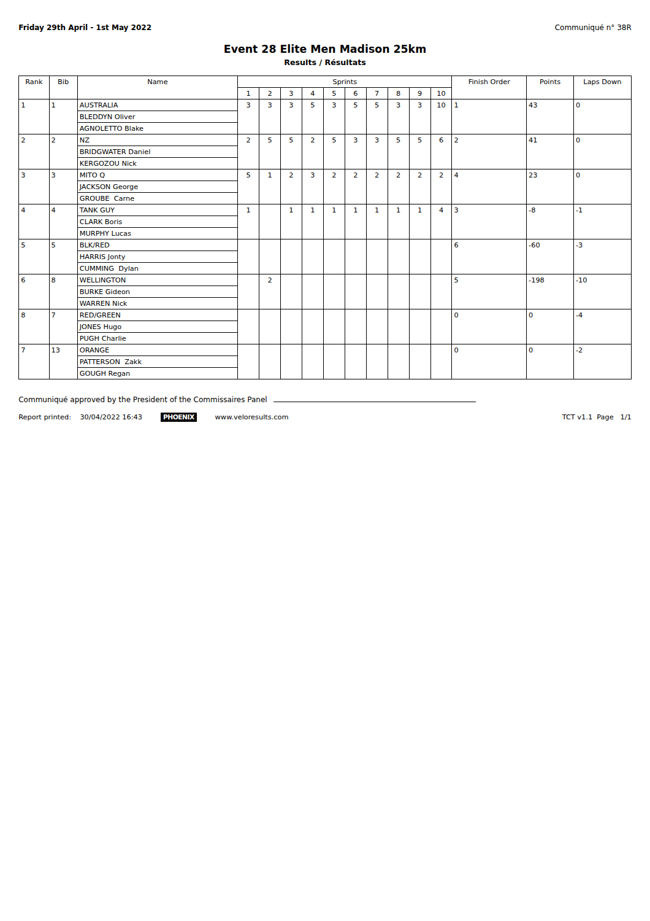Friday 29th April - 1st May 2022
Communiqué n° 38R
Event 28 Elite Men Madison 25km
Results / Résultats
| Rank | Bib | Name | Sprints | Finish Order | Points | Laps Down |
| --- | --- | --- | --- | --- | --- | --- |
| 1 | 2 | 3 | 4 | 5 | 6 | 7 | 8 | 9 | 10 |
| 1 | 1 | AUSTRALIA | 3 | 3 | 3 | 5 | 3 | 5 | 5 | 3 | 3 | 10 | 1 | 43 | 0 |
| BLEDDYN Oliver |
| AGNOLETTO Blake |
| 2 | 2 | NZ | 2 | 5 | 5 | 2 | 5 | 3 | 3 | 5 | 5 | 6 | 2 | 41 | 0 |
| BRIDGWATER Daniel |
| KERGOZOU Nick |
| 3 | 3 | MITO Q | 5 | 1 | 2 | 3 | 2 | 2 | 2 | 2 | 2 | 2 | 4 | 23 | 0 |
| JACKSON George |
| GROUBE Carne |
| 4 | 4 | TANK GUY | 1 | | 1 | 1 | 1 | 1 | 1 | 1 | 1 | 4 | 3 | -8 | -1 |
| CLARK Boris |
| MURPHY Lucas |
| 5 | 5 | BLK/RED | | | | | | | | | | | 6 | -60 | -3 |
| HARRIS Jonty |
| CUMMING Dylan |
| 6 | 8 | WELLINGTON | | 2 | | | | | | | | | 5 | -198 | -10 |
| BURKE Gideon |
| WARREN Nick |
| 8 | 7 | RED/GREEN | | | | | | | | | | | 0 | 0 | -4 |
| JONES Hugo |
| PUGH Charlie |
| 7 | 13 | ORANGE | | | | | | | | | | | 0 | 0 | -2 |
| PATTERSON Zakk |
| GOUGH Regan |
Communiqué approved by the President of the Commissaires Panel
Report printed: 30/04/2022 16:43 PHOENIX www.veloresults.com TCT v1.1 Page 1/1